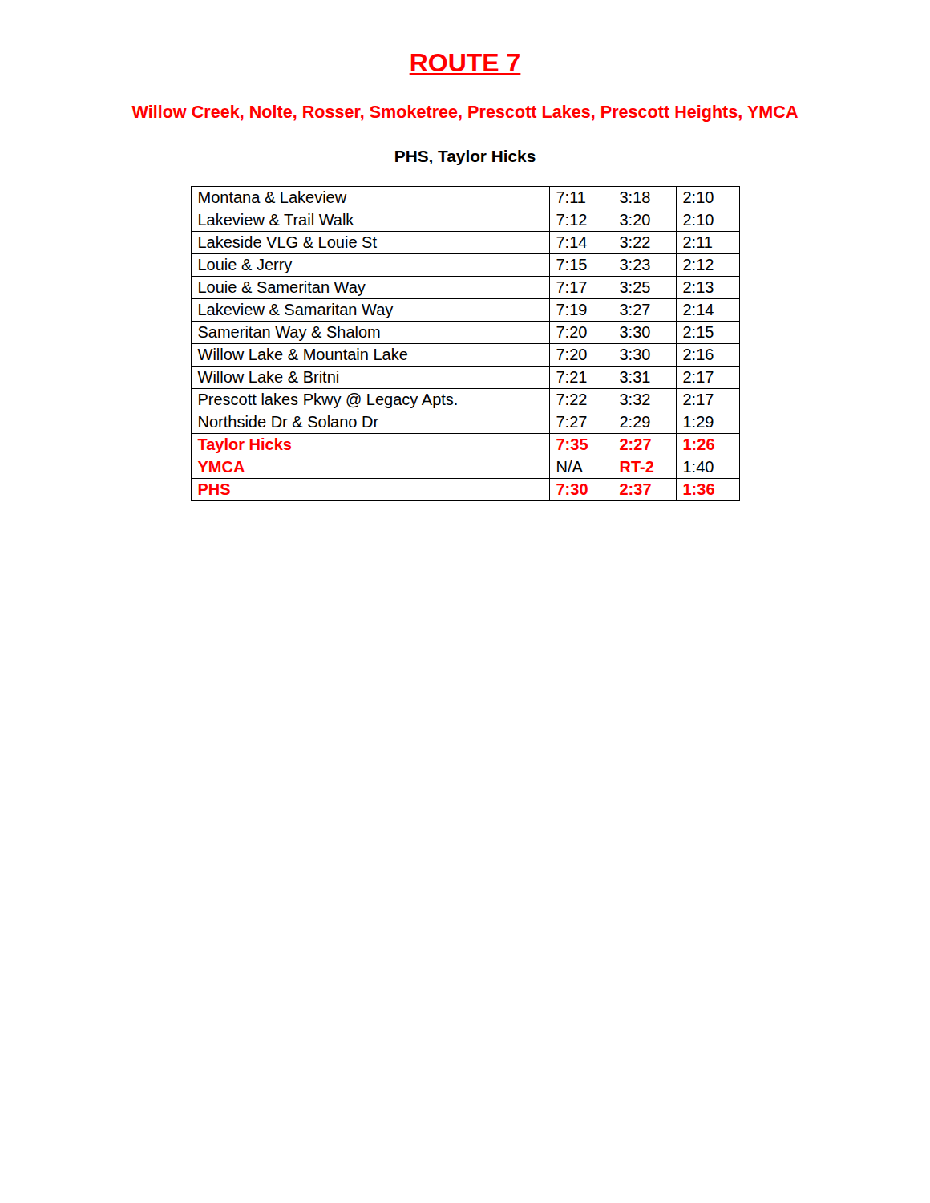ROUTE 7
Willow Creek, Nolte, Rosser, Smoketree, Prescott Lakes, Prescott Heights, YMCA
PHS, Taylor Hicks
| Montana & Lakeview | 7:11 | 3:18 | 2:10 |
| Lakeview & Trail Walk | 7:12 | 3:20 | 2:10 |
| Lakeside VLG & Louie St | 7:14 | 3:22 | 2:11 |
| Louie & Jerry | 7:15 | 3:23 | 2:12 |
| Louie & Sameritan Way | 7:17 | 3:25 | 2:13 |
| Lakeview & Samaritan Way | 7:19 | 3:27 | 2:14 |
| Sameritan Way & Shalom | 7:20 | 3:30 | 2:15 |
| Willow Lake & Mountain Lake | 7:20 | 3:30 | 2:16 |
| Willow Lake & Britni | 7:21 | 3:31 | 2:17 |
| Prescott lakes Pkwy @ Legacy Apts. | 7:22 | 3:32 | 2:17 |
| Northside Dr & Solano Dr | 7:27 | 2:29 | 1:29 |
| Taylor Hicks | 7:35 | 2:27 | 1:26 |
| YMCA | N/A | RT-2 | 1:40 |
| PHS | 7:30 | 2:37 | 1:36 |